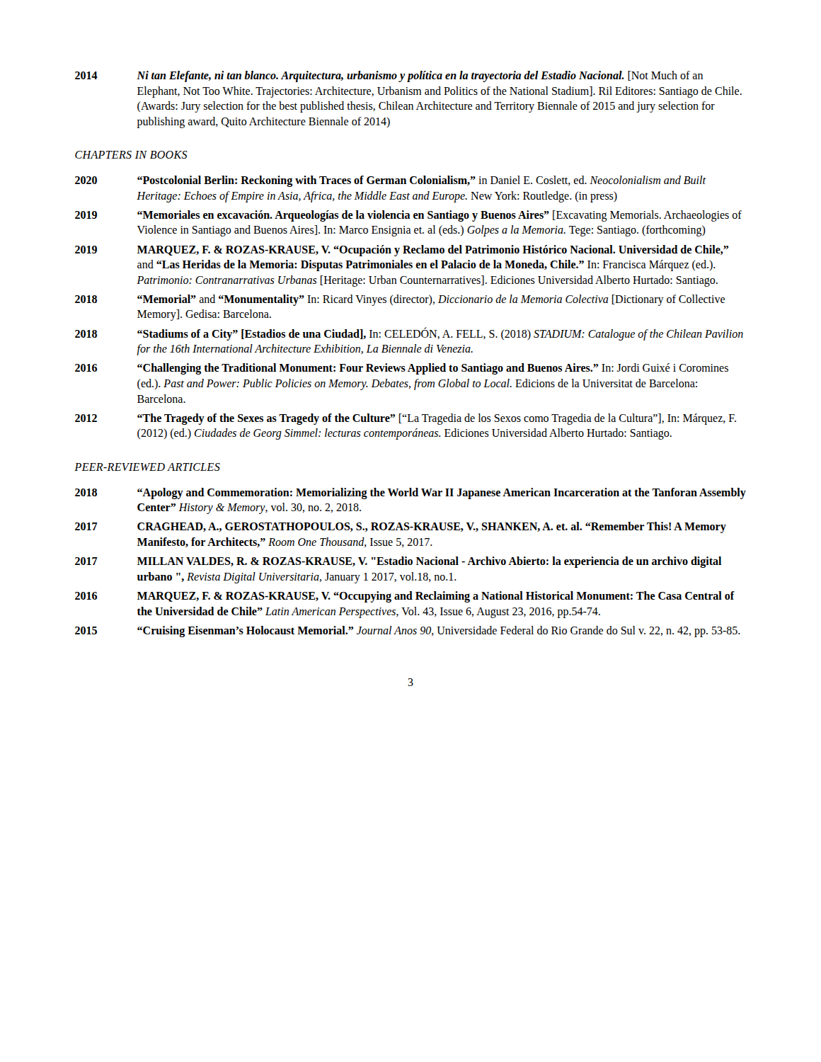2014
Ni tan Elefante, ni tan blanco. Arquitectura, urbanismo y política en la trayectoria del Estadio Nacional. [Not Much of an Elephant, Not Too White. Trajectories: Architecture, Urbanism and Politics of the National Stadium]. Ril Editores: Santiago de Chile. (Awards: Jury selection for the best published thesis, Chilean Architecture and Territory Biennale of 2015 and jury selection for publishing award, Quito Architecture Biennale of 2014)
CHAPTERS IN BOOKS
2020
“Postcolonial Berlin: Reckoning with Traces of German Colonialism,” in Daniel E. Coslett, ed. Neocolonialism and Built Heritage: Echoes of Empire in Asia, Africa, the Middle East and Europe. New York: Routledge. (in press)
2019
“Memoriales en excavación. Arqueologías de la violencia en Santiago y Buenos Aires” [Excavating Memorials. Archaeologies of Violence in Santiago and Buenos Aires]. In: Marco Ensignia et. al (eds.) Golpes a la Memoria. Tege: Santiago. (forthcoming)
2019
MARQUEZ, F. & ROZAS-KRAUSE, V. “Ocupación y Reclamo del Patrimonio Histórico Nacional. Universidad de Chile,” and “Las Heridas de la Memoria: Disputas Patrimoniales en el Palacio de la Moneda, Chile.” In: Francisca Márquez (ed.). Patrimonio: Contranarrativas Urbanas [Heritage: Urban Counternarratives]. Ediciones Universidad Alberto Hurtado: Santiago.
2018
“Memorial” and “Monumentality” In: Ricard Vinyes (director), Diccionario de la Memoria Colectiva [Dictionary of Collective Memory]. Gedisa: Barcelona.
2018
“Stadiums of a City” [Estadios de una Ciudad], In: CELEDÓN, A. FELL, S. (2018) STADIUM: Catalogue of the Chilean Pavilion for the 16th International Architecture Exhibition, La Biennale di Venezia.
2016
“Challenging the Traditional Monument: Four Reviews Applied to Santiago and Buenos Aires.” In: Jordi Guixé i Coromines (ed.). Past and Power: Public Policies on Memory. Debates, from Global to Local. Edicions de la Universitat de Barcelona: Barcelona.
2012
“The Tragedy of the Sexes as Tragedy of the Culture” [“La Tragedia de los Sexos como Tragedia de la Cultura”], In: Márquez, F. (2012) (ed.) Ciudades de Georg Simmel: lecturas contemporáneas. Ediciones Universidad Alberto Hurtado: Santiago.
PEER-REVIEWED ARTICLES
2018
“Apology and Commemoration: Memorializing the World War II Japanese American Incarceration at the Tanforan Assembly Center” History & Memory, vol. 30, no. 2, 2018.
2017
CRAGHEAD, A., GEROSTATHOPOULOS, S., ROZAS-KRAUSE, V., SHANKEN, A. et. al. “Remember This! A Memory Manifesto, for Architects,” Room One Thousand, Issue 5, 2017.
2017
MILLAN VALDES, R. & ROZAS-KRAUSE, V. "Estadio Nacional - Archivo Abierto: la experiencia de un archivo digital urbano ", Revista Digital Universitaria, January 1 2017, vol.18, no.1.
2016
MARQUEZ, F. & ROZAS-KRAUSE, V. “Occupying and Reclaiming a National Historical Monument: The Casa Central of the Universidad de Chile” Latin American Perspectives, Vol. 43, Issue 6, August 23, 2016, pp.54-74.
2015
“Cruising Eisenman’s Holocaust Memorial.” Journal Anos 90, Universidade Federal do Rio Grande do Sul v. 22, n. 42, pp. 53-85.
3